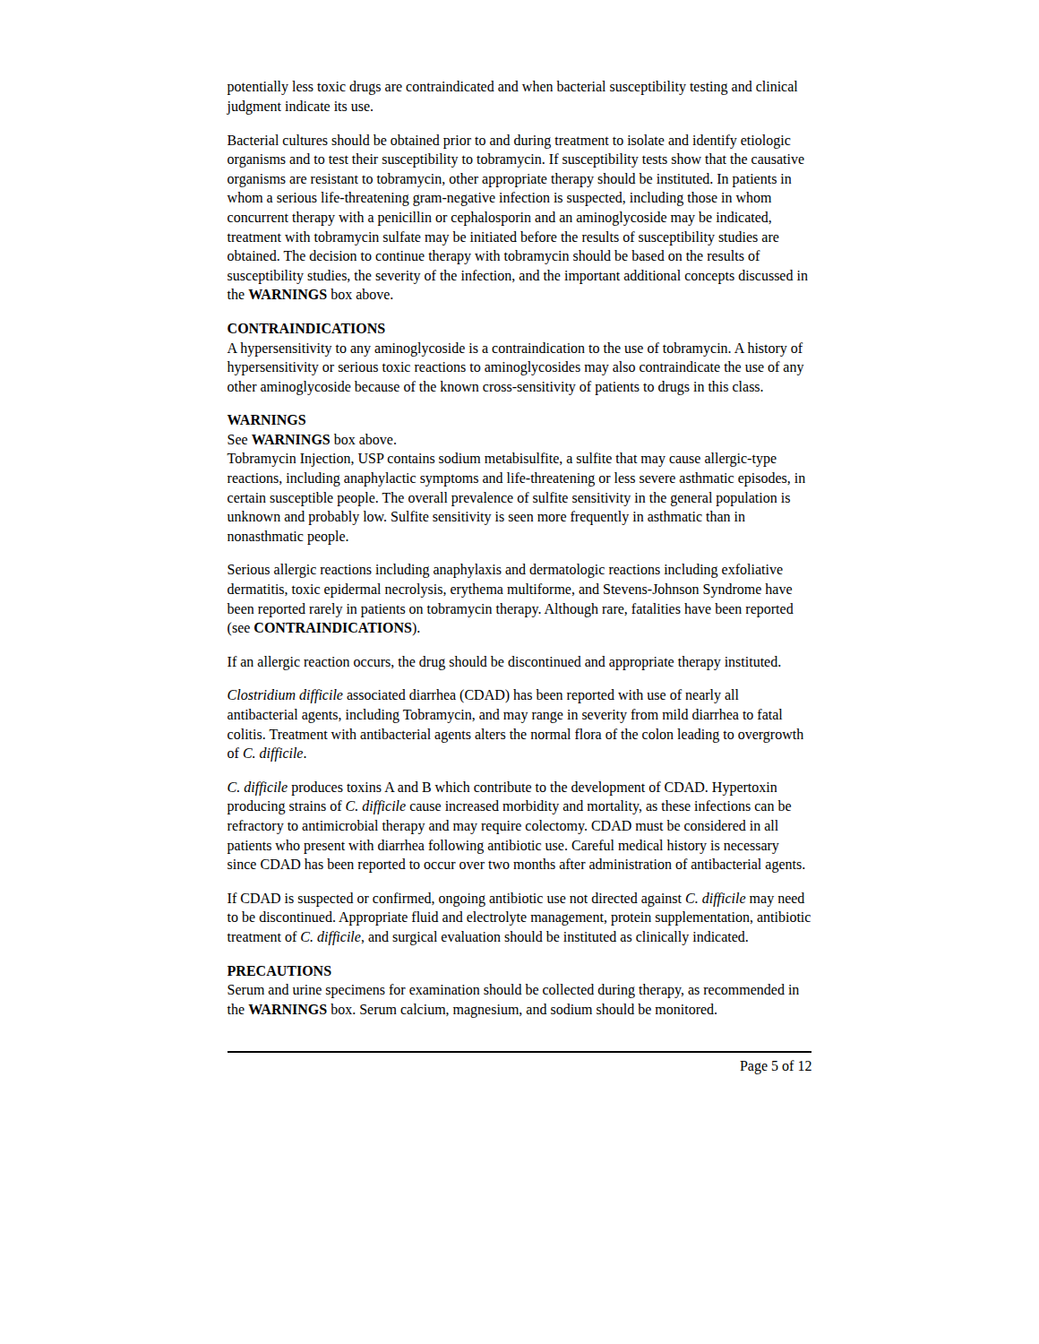potentially less toxic drugs are contraindicated and when bacterial susceptibility testing and clinical judgment indicate its use.
Bacterial cultures should be obtained prior to and during treatment to isolate and identify etiologic organisms and to test their susceptibility to tobramycin. If susceptibility tests show that the causative organisms are resistant to tobramycin, other appropriate therapy should be instituted. In patients in whom a serious life-threatening gram-negative infection is suspected, including those in whom concurrent therapy with a penicillin or cephalosporin and an aminoglycoside may be indicated, treatment with tobramycin sulfate may be initiated before the results of susceptibility studies are obtained. The decision to continue therapy with tobramycin should be based on the results of susceptibility studies, the severity of the infection, and the important additional concepts discussed in the WARNINGS box above.
Contraindications
A hypersensitivity to any aminoglycoside is a contraindication to the use of tobramycin. A history of hypersensitivity or serious toxic reactions to aminoglycosides may also contraindicate the use of any other aminoglycoside because of the known cross-sensitivity of patients to drugs in this class.
Warnings
See WARNINGS box above.
Tobramycin Injection, USP contains sodium metabisulfite, a sulfite that may cause allergic-type reactions, including anaphylactic symptoms and life-threatening or less severe asthmatic episodes, in certain susceptible people. The overall prevalence of sulfite sensitivity in the general population is unknown and probably low. Sulfite sensitivity is seen more frequently in asthmatic than in nonasthmatic people.
Serious allergic reactions including anaphylaxis and dermatologic reactions including exfoliative dermatitis, toxic epidermal necrolysis, erythema multiforme, and Stevens-Johnson Syndrome have been reported rarely in patients on tobramycin therapy. Although rare, fatalities have been reported (see CONTRAINDICATIONS).
If an allergic reaction occurs, the drug should be discontinued and appropriate therapy instituted.
Clostridium difficile associated diarrhea (CDAD) has been reported with use of nearly all antibacterial agents, including Tobramycin, and may range in severity from mild diarrhea to fatal colitis. Treatment with antibacterial agents alters the normal flora of the colon leading to overgrowth of C. difficile.
C. difficile produces toxins A and B which contribute to the development of CDAD. Hypertoxin producing strains of C. difficile cause increased morbidity and mortality, as these infections can be refractory to antimicrobial therapy and may require colectomy. CDAD must be considered in all patients who present with diarrhea following antibiotic use. Careful medical history is necessary since CDAD has been reported to occur over two months after administration of antibacterial agents.
If CDAD is suspected or confirmed, ongoing antibiotic use not directed against C. difficile may need to be discontinued. Appropriate fluid and electrolyte management, protein supplementation, antibiotic treatment of C. difficile, and surgical evaluation should be instituted as clinically indicated.
Precautions
Serum and urine specimens for examination should be collected during therapy, as recommended in the WARNINGS box. Serum calcium, magnesium, and sodium should be monitored.
Page 5 of 12